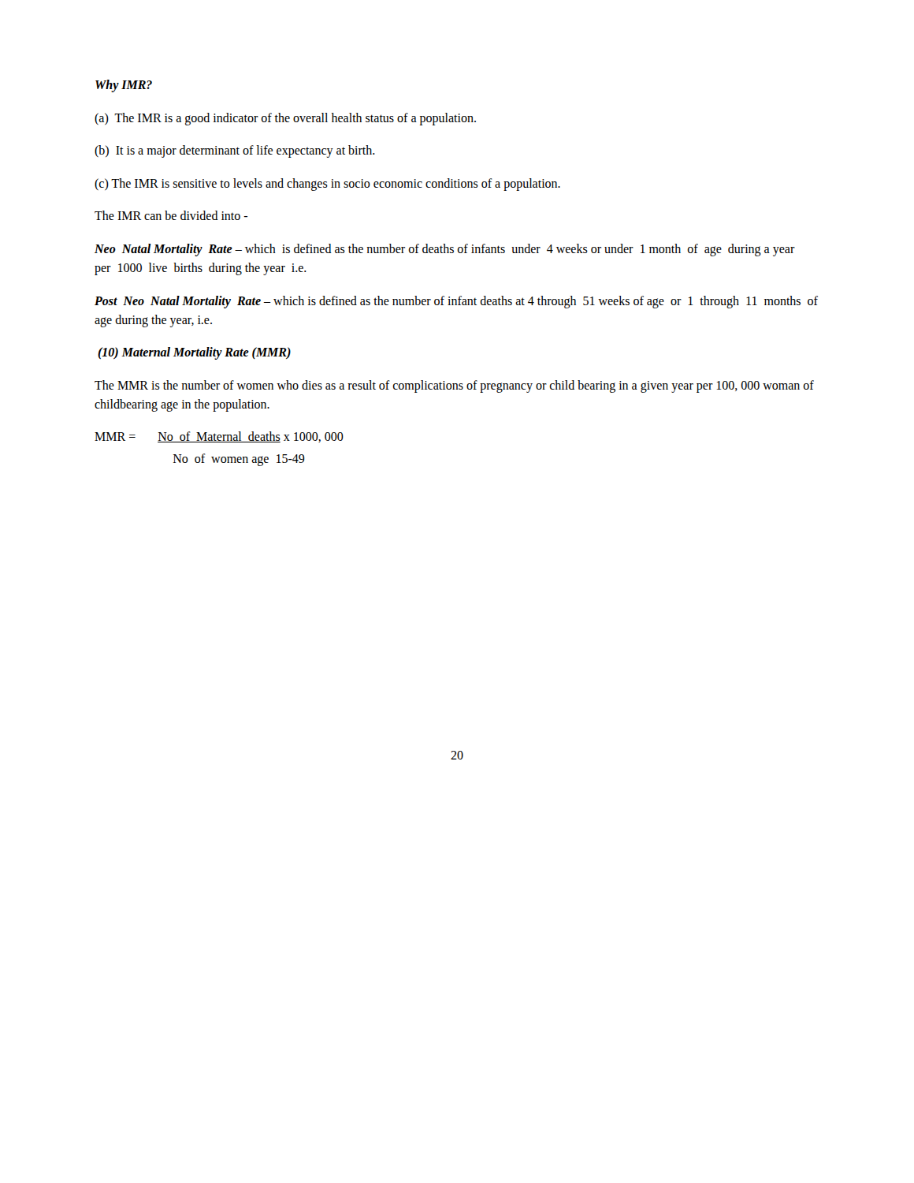Why IMR?
(a) The IMR is a good indicator of the overall health status of a population.
(b) It is a major determinant of life expectancy at birth.
(c) The IMR is sensitive to levels and changes in socio economic conditions of a population.
The IMR can be divided into -
Neo Natal Mortality Rate – which is defined as the number of deaths of infants under 4 weeks or under 1 month of age during a year per 1000 live births during the year i.e.
Post Neo Natal Mortality Rate – which is defined as the number of infant deaths at 4 through 51 weeks of age or 1 through 11 months of age during the year, i.e.
(10) Maternal Mortality Rate (MMR)
The MMR is the number of women who dies as a result of complications of pregnancy or child bearing in a given year per 100, 000 woman of childbearing age in the population.
MMR = No of Maternal deaths x 1000, 000
No of women age 15-49
20